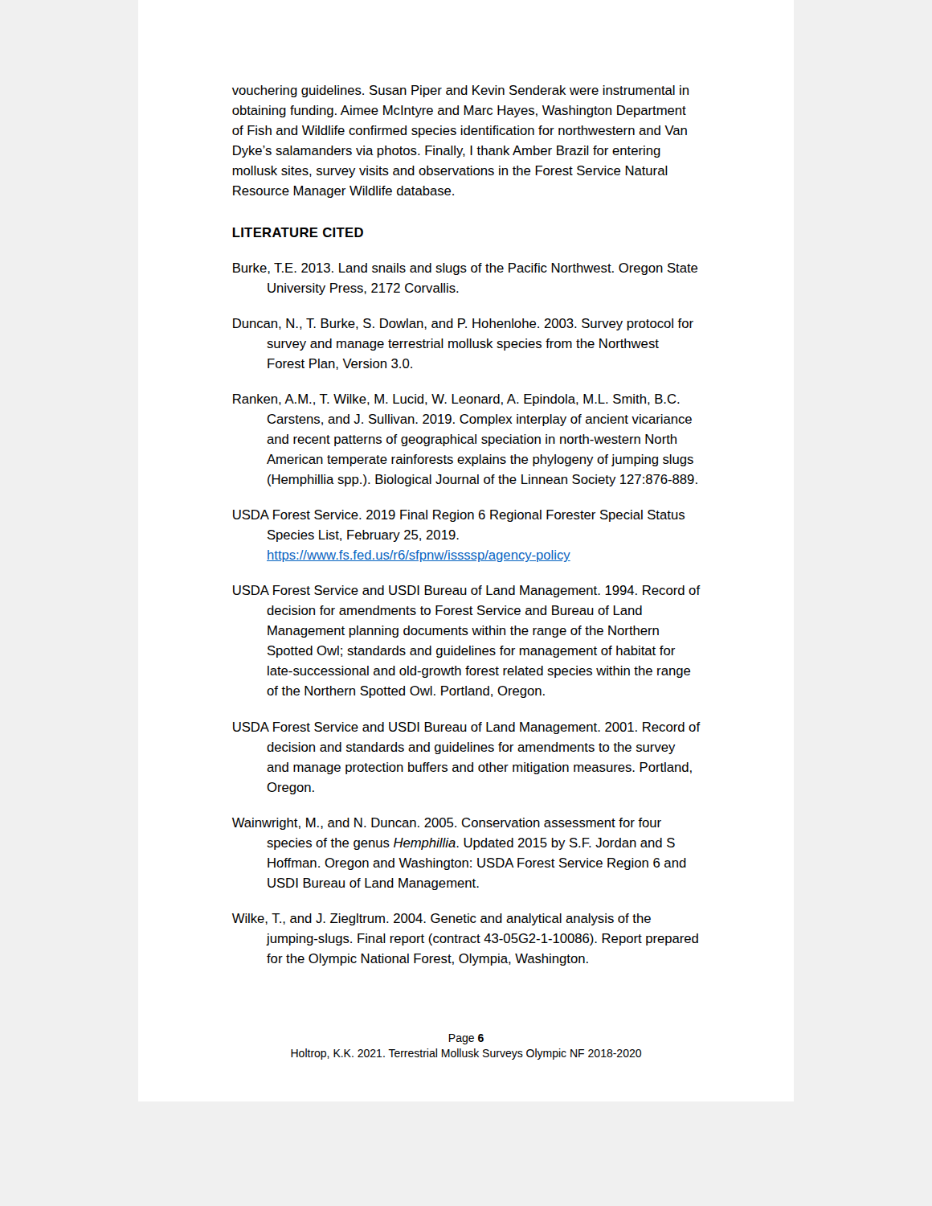vouchering guidelines. Susan Piper and Kevin Senderak were instrumental in obtaining funding. Aimee McIntyre and Marc Hayes, Washington Department of Fish and Wildlife confirmed species identification for northwestern and Van Dyke’s salamanders via photos. Finally, I thank Amber Brazil for entering mollusk sites, survey visits and observations in the Forest Service Natural Resource Manager Wildlife database.
LITERATURE CITED
Burke, T.E. 2013. Land snails and slugs of the Pacific Northwest. Oregon State University Press, 2172 Corvallis.
Duncan, N., T. Burke, S. Dowlan, and P. Hohenlohe. 2003. Survey protocol for survey and manage terrestrial mollusk species from the Northwest Forest Plan, Version 3.0.
Ranken, A.M., T. Wilke, M. Lucid, W. Leonard, A. Epindola, M.L. Smith, B.C. Carstens, and J. Sullivan. 2019. Complex interplay of ancient vicariance and recent patterns of geographical speciation in north-western North American temperate rainforests explains the phylogeny of jumping slugs (Hemphillia spp.). Biological Journal of the Linnean Society 127:876-889.
USDA Forest Service. 2019 Final Region 6 Regional Forester Special Status Species List, February 25, 2019. https://www.fs.fed.us/r6/sfpnw/issssp/agency-policy
USDA Forest Service and USDI Bureau of Land Management. 1994. Record of decision for amendments to Forest Service and Bureau of Land Management planning documents within the range of the Northern Spotted Owl; standards and guidelines for management of habitat for late-successional and old-growth forest related species within the range of the Northern Spotted Owl. Portland, Oregon.
USDA Forest Service and USDI Bureau of Land Management. 2001. Record of decision and standards and guidelines for amendments to the survey and manage protection buffers and other mitigation measures. Portland, Oregon.
Wainwright, M., and N. Duncan. 2005. Conservation assessment for four species of the genus Hemphillia. Updated 2015 by S.F. Jordan and S Hoffman. Oregon and Washington: USDA Forest Service Region 6 and USDI Bureau of Land Management.
Wilke, T., and J. Ziegltrum. 2004. Genetic and analytical analysis of the jumping-slugs. Final report (contract 43-05G2-1-10086). Report prepared for the Olympic National Forest, Olympia, Washington.
Page 6
Holtrop, K.K. 2021. Terrestrial Mollusk Surveys Olympic NF 2018-2020